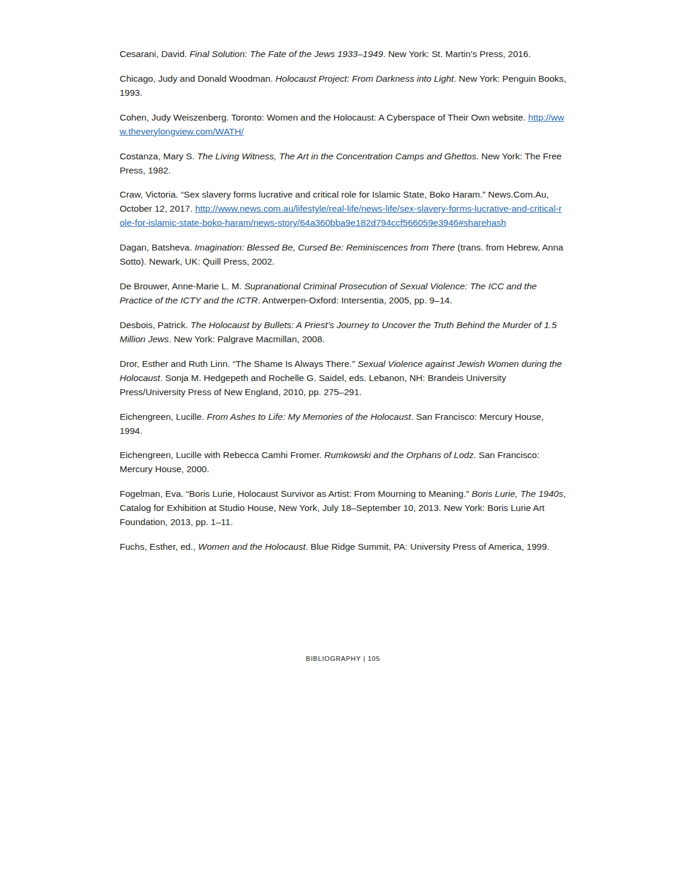Cesarani, David. Final Solution: The Fate of the Jews 1933–1949. New York: St. Martin’s Press, 2016.
Chicago, Judy and Donald Woodman. Holocaust Project: From Darkness into Light. New York: Penguin Books, 1993.
Cohen, Judy Weiszenberg. Toronto: Women and the Holocaust: A Cyberspace of Their Own website. http://www.theverylongview.com/WATH/
Costanza, Mary S. The Living Witness, The Art in the Concentration Camps and Ghettos. New York: The Free Press, 1982.
Craw, Victoria. “Sex slavery forms lucrative and critical role for Islamic State, Boko Haram.” News.Com.Au, October 12, 2017. http://www.news.com.au/lifestyle/real-life/news-life/sex-slavery-forms-lucrative-and-critical-role-for-islamic-state-boko-haram/news-story/64a360bba9e182d794ccf566059e3946#sharehash
Dagan, Batsheva. Imagination: Blessed Be, Cursed Be: Reminiscences from There (trans. from Hebrew, Anna Sotto). Newark, UK: Quill Press, 2002.
De Brouwer, Anne-Marie L. M. Supranational Criminal Prosecution of Sexual Violence: The ICC and the Practice of the ICTY and the ICTR. Antwerpen-Oxford: Intersentia, 2005, pp. 9–14.
Desbois, Patrick. The Holocaust by Bullets: A Priest’s Journey to Uncover the Truth Behind the Murder of 1.5 Million Jews. New York: Palgrave Macmillan, 2008.
Dror, Esther and Ruth Linn. “The Shame Is Always There.” Sexual Violence against Jewish Women during the Holocaust. Sonja M. Hedgepeth and Rochelle G. Saidel, eds. Lebanon, NH: Brandeis University Press/University Press of New England, 2010, pp. 275–291.
Eichengreen, Lucille. From Ashes to Life: My Memories of the Holocaust. San Francisco: Mercury House, 1994.
Eichengreen, Lucille with Rebecca Camhi Fromer. Rumkowski and the Orphans of Lodz. San Francisco: Mercury House, 2000.
Fogelman, Eva. “Boris Lurie, Holocaust Survivor as Artist: From Mourning to Meaning.” Boris Lurie, The 1940s, Catalog for Exhibition at Studio House, New York, July 18–September 10, 2013. New York: Boris Lurie Art Foundation, 2013, pp. 1–11.
Fuchs, Esther, ed., Women and the Holocaust. Blue Ridge Summit, PA: University Press of America, 1999.
BIBLIOGRAPHY | 105